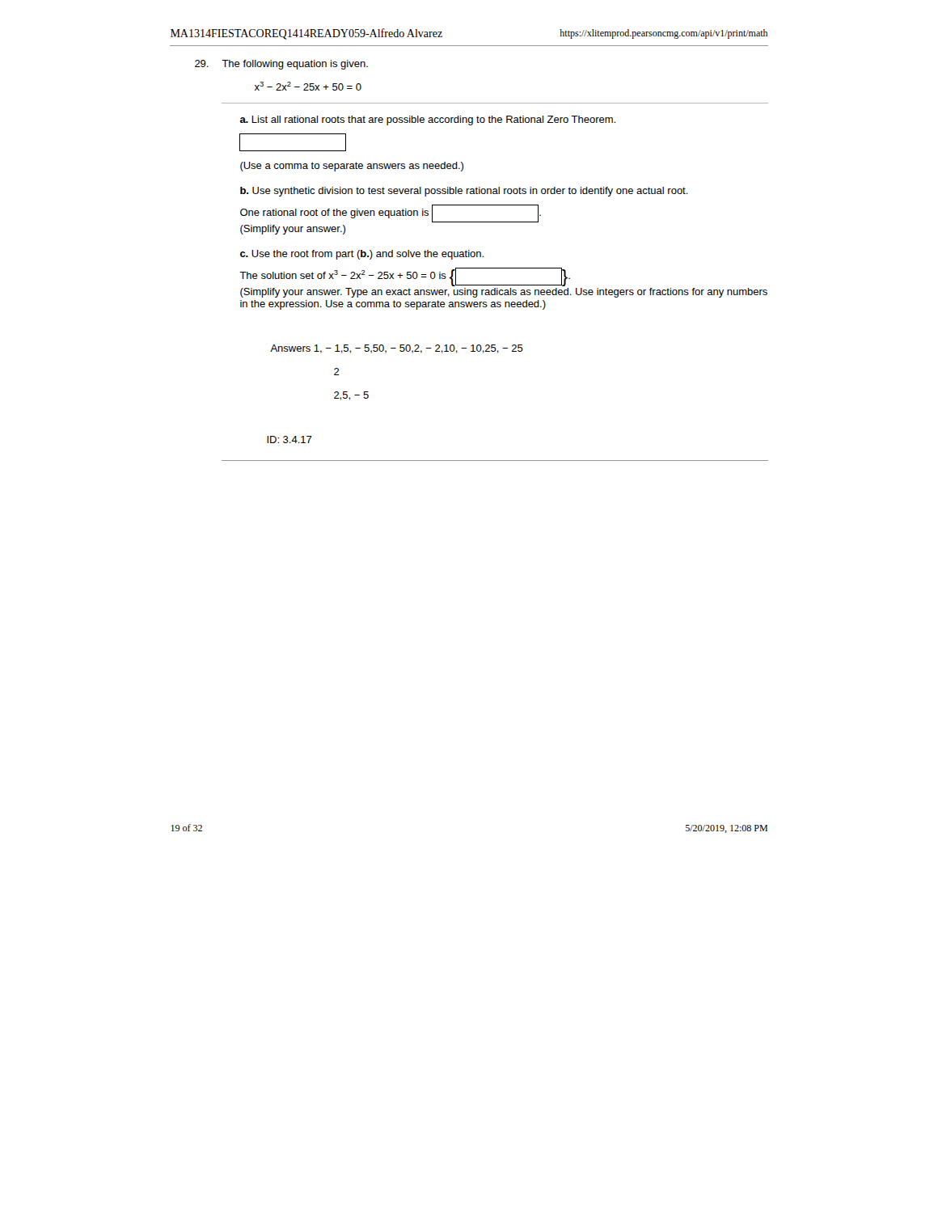MA1314FIESTACOREQ1414READY059-Alfredo Alvarez
https://xlitemprod.pearsoncmg.com/api/v1/print/math
29.
The following equation is given.
x3 − 2x2 − 25x + 50 = 0
a. List all rational roots that are possible according to the Rational Zero Theorem.
(Use a comma to separate answers as needed.)
b. Use synthetic division to test several possible rational roots in order to identify one actual root.
One rational root of the given equation is .
(Simplify your answer.)
c. Use the root from part (b.) and solve the equation.
The solution set of x3 − 2x2 − 25x + 50 = 0 is { }.
(Simplify your answer. Type an exact answer, using radicals as needed. Use integers or fractions for any numbers in the expression. Use a comma to separate answers as needed.)
Answers 1, − 1,5, − 5,50, − 50,2, − 2,10, − 10,25, − 25
2
2,5, − 5
ID: 3.4.17
19 of 32
5/20/2019, 12:08 PM